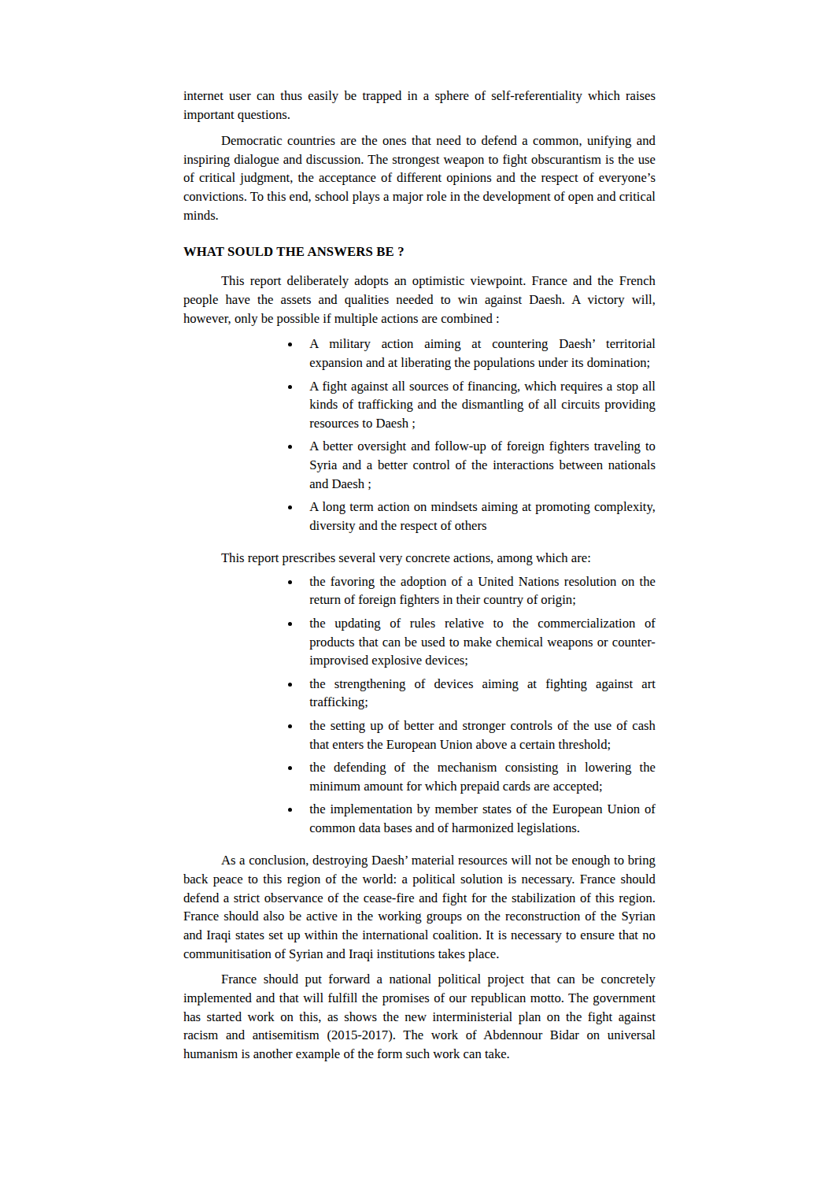internet user can thus easily be trapped in a sphere of self-referentiality which raises important questions.
Democratic countries are the ones that need to defend a common, unifying and inspiring dialogue and discussion. The strongest weapon to fight obscurantism is the use of critical judgment, the acceptance of different opinions and the respect of everyone’s convictions. To this end, school plays a major role in the development of open and critical minds.
WHAT SOULD THE ANSWERS BE ?
This report deliberately adopts an optimistic viewpoint. France and the French people have the assets and qualities needed to win against Daesh. A victory will, however, only be possible if multiple actions are combined :
A military action aiming at countering Daesh’ territorial expansion and at liberating the populations under its domination;
A fight against all sources of financing, which requires a stop all kinds of trafficking and the dismantling of all circuits providing resources to Daesh ;
A better oversight and follow-up of foreign fighters traveling to Syria and a better control of the interactions between nationals and Daesh ;
A long term action on mindsets aiming at promoting complexity, diversity and the respect of others
This report prescribes several very concrete actions, among which are:
the favoring the adoption of a United Nations resolution on the return of foreign fighters in their country of origin;
the updating of rules relative to the commercialization of products that can be used to make chemical weapons or counter-improvised explosive devices;
the strengthening of devices aiming at fighting against art trafficking;
the setting up of better and stronger controls of the use of cash that enters the European Union above a certain threshold;
the defending of the mechanism consisting in lowering the minimum amount for which prepaid cards are accepted;
the implementation by member states of the European Union of common data bases and of harmonized legislations.
As a conclusion, destroying Daesh’ material resources will not be enough to bring back peace to this region of the world: a political solution is necessary. France should defend a strict observance of the cease-fire and fight for the stabilization of this region. France should also be active in the working groups on the reconstruction of the Syrian and Iraqi states set up within the international coalition. It is necessary to ensure that no communitisation of Syrian and Iraqi institutions takes place.
France should put forward a national political project that can be concretely implemented and that will fulfill the promises of our republican motto. The government has started work on this, as shows the new interministerial plan on the fight against racism and antisemitism (2015-2017). The work of Abdennour Bidar on universal humanism is another example of the form such work can take.